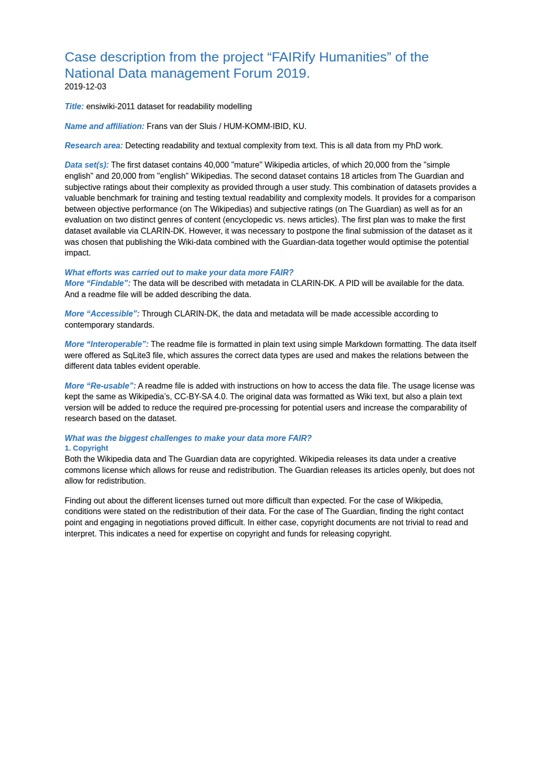Case description from the project “FAIRify Humanities” of the National Data management Forum 2019.
2019-12-03
Title: ensiwiki-2011 dataset for readability modelling
Name and affiliation: Frans van der Sluis / HUM-KOMM-IBID, KU.
Research area: Detecting readability and textual complexity from text. This is all data from my PhD work.
Data set(s): The first dataset contains 40,000 "mature" Wikipedia articles, of which 20,000 from the "simple english" and 20,000 from "english" Wikipedias. The second dataset contains 18 articles from The Guardian and subjective ratings about their complexity as provided through a user study. This combination of datasets provides a valuable benchmark for training and testing textual readability and complexity models. It provides for a comparison between objective performance (on The Wikipedias) and subjective ratings (on The Guardian) as well as for an evaluation on two distinct genres of content (encyclopedic vs. news articles). The first plan was to make the first dataset available via CLARIN-DK. However, it was necessary to postpone the final submission of the dataset as it was chosen that publishing the Wiki-data combined with the Guardian-data together would optimise the potential impact.
What efforts was carried out to make your data more FAIR?
More “Findable”: The data will be described with metadata in CLARIN-DK. A PID will be available for the data. And a readme file will be added describing the data.
More “Accessible”: Through CLARIN-DK, the data and metadata will be made accessible according to contemporary standards.
More “Interoperable”: The readme file is formatted in plain text using simple Markdown formatting. The data itself were offered as SqLite3 file, which assures the correct data types are used and makes the relations between the different data tables evident operable.
More “Re-usable”: A readme file is added with instructions on how to access the data file. The usage license was kept the same as Wikipedia’s, CC-BY-SA 4.0. The original data was formatted as Wiki text, but also a plain text version will be added to reduce the required pre-processing for potential users and increase the comparability of research based on the dataset.
What was the biggest challenges to make your data more FAIR?
1. Copyright
Both the Wikipedia data and The Guardian data are copyrighted. Wikipedia releases its data under a creative commons license which allows for reuse and redistribution. The Guardian releases its articles openly, but does not allow for redistribution.
Finding out about the different licenses turned out more difficult than expected. For the case of Wikipedia, conditions were stated on the redistribution of their data. For the case of The Guardian, finding the right contact point and engaging in negotiations proved difficult. In either case, copyright documents are not trivial to read and interpret. This indicates a need for expertise on copyright and funds for releasing copyright.